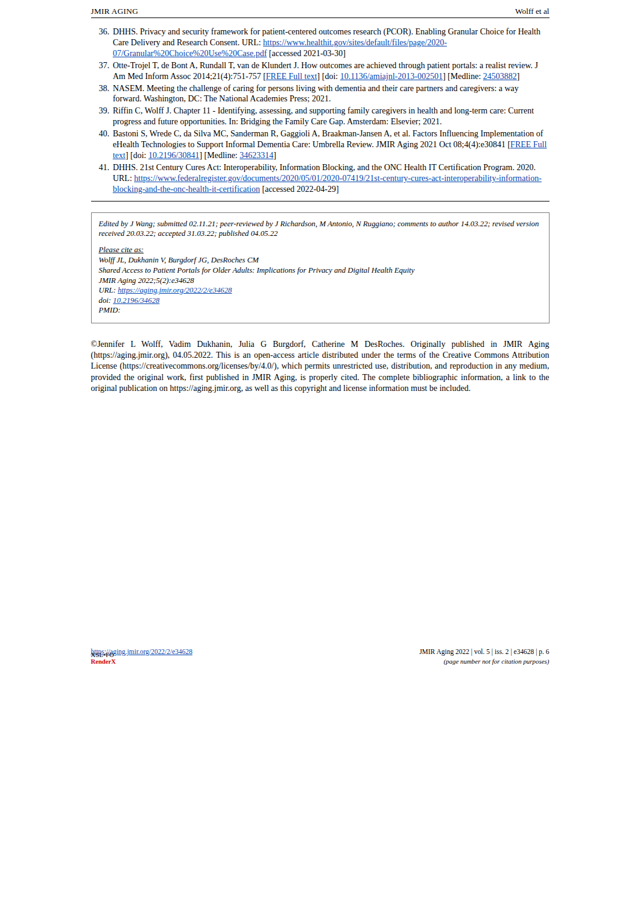JMIR AGING Wolff et al
36. DHHS. Privacy and security framework for patient-centered outcomes research (PCOR). Enabling Granular Choice for Health Care Delivery and Research Consent. URL: https://www.healthit.gov/sites/default/files/page/2020-07/Granular%20Choice%20Use%20Case.pdf [accessed 2021-03-30]
37. Otte-Trojel T, de Bont A, Rundall T, van de Klundert J. How outcomes are achieved through patient portals: a realist review. J Am Med Inform Assoc 2014;21(4):751-757 [FREE Full text] [doi: 10.1136/amiajnl-2013-002501] [Medline: 24503882]
38. NASEM. Meeting the challenge of caring for persons living with dementia and their care partners and caregivers: a way forward. Washington, DC: The National Academies Press; 2021.
39. Riffin C, Wolff J. Chapter 11 - Identifying, assessing, and supporting family caregivers in health and long-term care: Current progress and future opportunities. In: Bridging the Family Care Gap. Amsterdam: Elsevier; 2021.
40. Bastoni S, Wrede C, da Silva MC, Sanderman R, Gaggioli A, Braakman-Jansen A, et al. Factors Influencing Implementation of eHealth Technologies to Support Informal Dementia Care: Umbrella Review. JMIR Aging 2021 Oct 08;4(4):e30841 [FREE Full text] [doi: 10.2196/30841] [Medline: 34623314]
41. DHHS. 21st Century Cures Act: Interoperability, Information Blocking, and the ONC Health IT Certification Program. 2020. URL: https://www.federalregister.gov/documents/2020/05/01/2020-07419/21st-century-cures-act-interoperability-information-blocking-and-the-onc-health-it-certification [accessed 2022-04-29]
Edited by J Wang; submitted 02.11.21; peer-reviewed by J Richardson, M Antonio, N Ruggiano; comments to author 14.03.22; revised version received 20.03.22; accepted 31.03.22; published 04.05.22
Please cite as:
Wolff JL, Dukhanin V, Burgdorf JG, DesRoches CM
Shared Access to Patient Portals for Older Adults: Implications for Privacy and Digital Health Equity
JMIR Aging 2022;5(2):e34628
URL: https://aging.jmir.org/2022/2/e34628
doi: 10.2196/34628
PMID:
©Jennifer L Wolff, Vadim Dukhanin, Julia G Burgdorf, Catherine M DesRoches. Originally published in JMIR Aging (https://aging.jmir.org), 04.05.2022. This is an open-access article distributed under the terms of the Creative Commons Attribution License (https://creativecommons.org/licenses/by/4.0/), which permits unrestricted use, distribution, and reproduction in any medium, provided the original work, first published in JMIR Aging, is properly cited. The complete bibliographic information, a link to the original publication on https://aging.jmir.org, as well as this copyright and license information must be included.
https://aging.jmir.org/2022/2/e34628 JMIR Aging 2022 | vol. 5 | iss. 2 | e34628 | p. 6
(page number not for citation purposes)
XSL•FO
RenderX